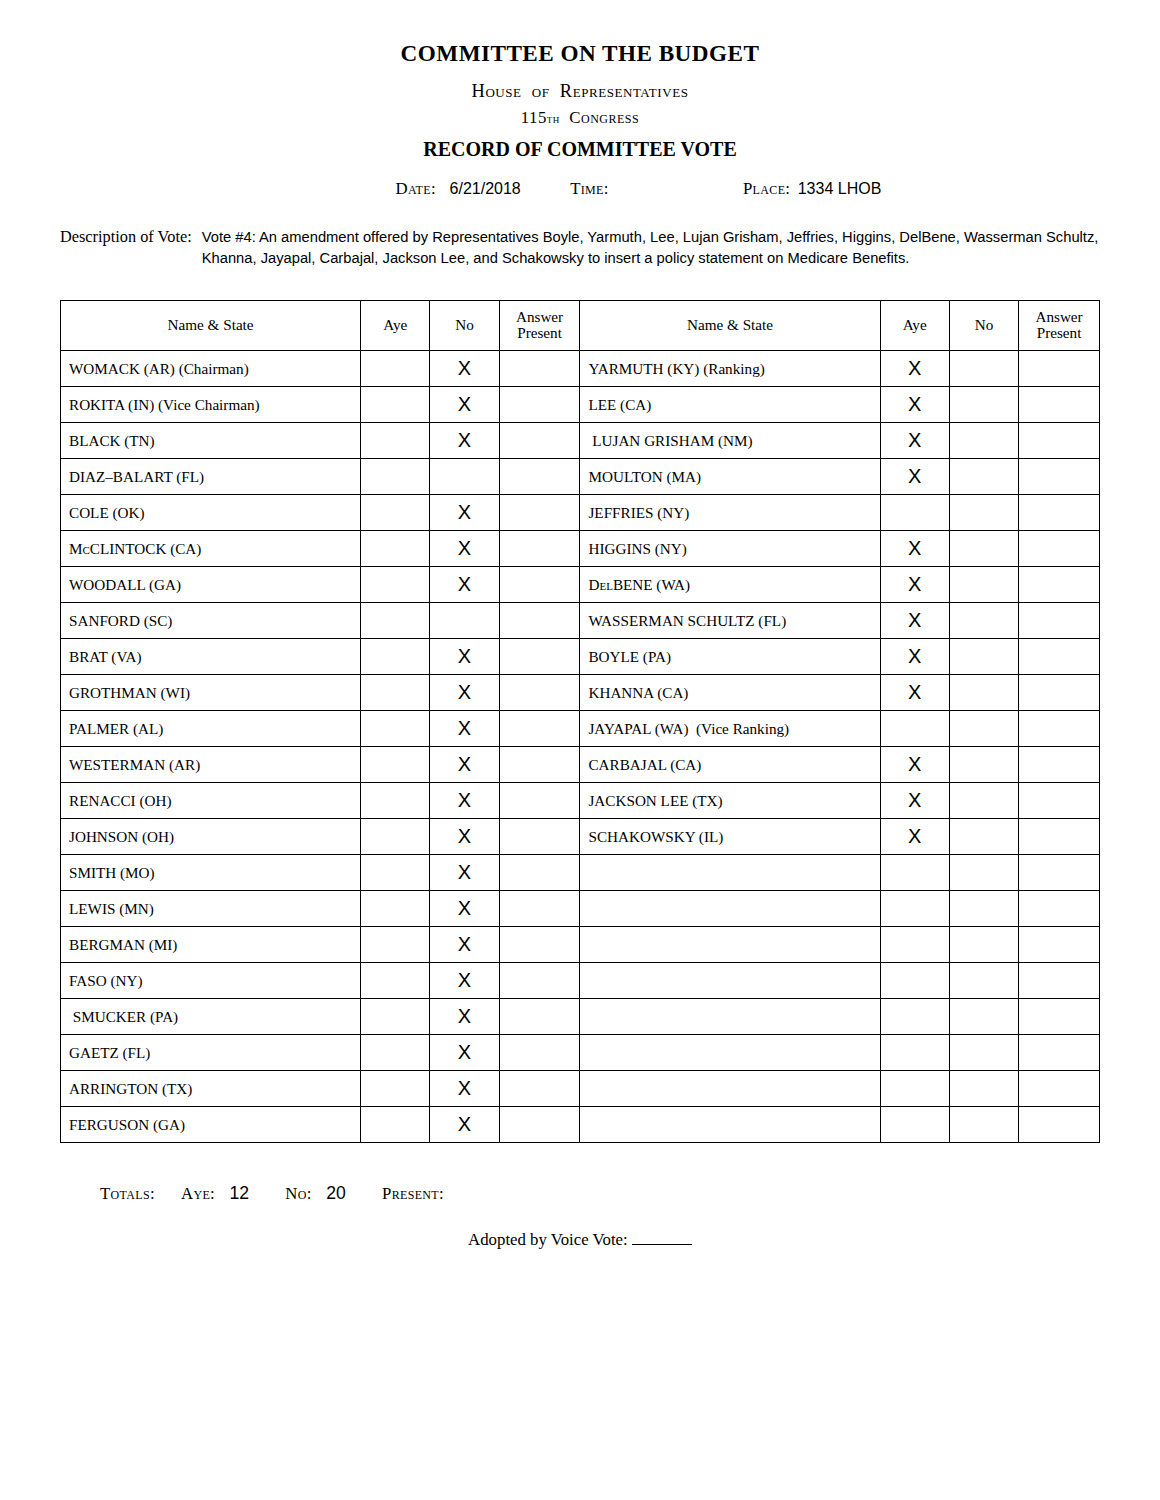COMMITTEE ON THE BUDGET
House of Representatives
115th Congress
RECORD OF COMMITTEE VOTE
Date: 6/21/2018 Time: Place: 1334 LHOB
Description of Vote:
Vote #4: An amendment offered by Representatives Boyle, Yarmuth, Lee, Lujan Grisham, Jeffries, Higgins, DelBene, Wasserman Schultz, Khanna, Jayapal, Carbajal, Jackson Lee, and Schakowsky to insert a policy statement on Medicare Benefits.
| Name & State | Aye | No | Answer Present | Name & State | Aye | No | Answer Present |
| --- | --- | --- | --- | --- | --- | --- | --- |
| WOMACK (AR) (Chairman) | | X | | YARMUTH (KY) (Ranking) | X | | |
| ROKITA (IN) (Vice Chairman) | | X | | LEE (CA) | X | | |
| BLACK (TN) | | X | | LUJAN GRISHAM (NM) | X | | |
| DIAZ–BALART (FL) | | | | MOULTON (MA) | X | | |
| COLE (OK) | | X | | JEFFRIES (NY) | | | |
| M c CLINTOCK (CA) | | X | | HIGGINS (NY) | X | | |
| WOODALL (GA) | | X | | D el BENE (WA) | X | | |
| SANFORD (SC) | | | | WASSERMAN SCHULTZ (FL) | X | | |
| BRAT (VA) | | X | | BOYLE (PA) | X | | |
| GROTHMAN (WI) | | X | | KHANNA (CA) | X | | |
| PALMER (AL) | | X | | JAYAPAL (WA) (Vice Ranking) | | | |
| WESTERMAN (AR) | | X | | CARBAJAL (CA) | X | | |
| RENACCI (OH) | | X | | JACKSON LEE (TX) | X | | |
| JOHNSON (OH) | | X | | SCHAKOWSKY (IL) | X | | |
| SMITH (MO) | | X | | | | | |
| LEWIS (MN) | | X | | | | | |
| BERGMAN (MI) | | X | | | | | |
| FASO (NY) | | X | | | | | |
| SMUCKER (PA) | | X | | | | | |
| GAETZ (FL) | | X | | | | | |
| ARRINGTON (TX) | | X | | | | | |
| FERGUSON (GA) | | X | | | | | |
Totals: Aye: 12 No: 20 Present:
Adopted by Voice Vote: